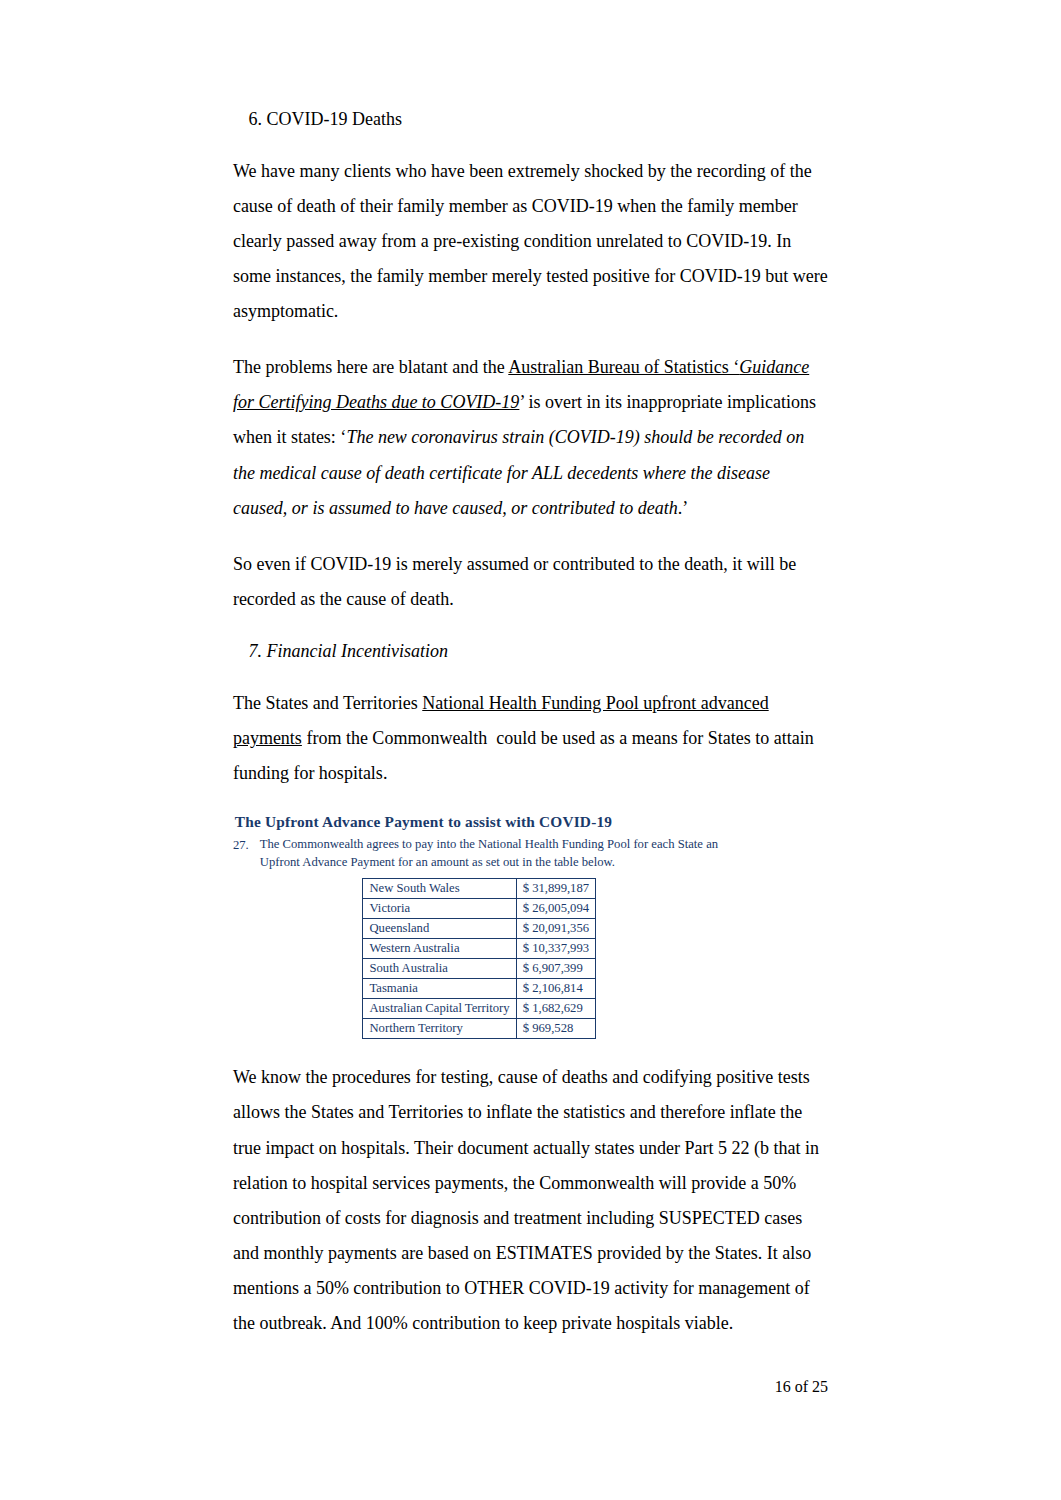COVID-19 Deaths
We have many clients who have been extremely shocked by the recording of the cause of death of their family member as COVID-19 when the family member clearly passed away from a pre-existing condition unrelated to COVID-19. In some instances, the family member merely tested positive for COVID-19 but were asymptomatic.
The problems here are blatant and the Australian Bureau of Statistics ‘Guidance for Certifying Deaths due to COVID-19’ is overt in its inappropriate implications when it states: ‘The new coronavirus strain (COVID-19) should be recorded on the medical cause of death certificate for ALL decedents where the disease caused, or is assumed to have caused, or contributed to death.’
So even if COVID-19 is merely assumed or contributed to the death, it will be recorded as the cause of death.
Financial Incentivisation
The States and Territories National Health Funding Pool upfront advanced payments from the Commonwealth could be used as a means for States to attain funding for hospitals.
The Upfront Advance Payment to assist with COVID-19
27.
The Commonwealth agrees to pay into the National Health Funding Pool for each State an Upfront Advance Payment for an amount as set out in the table below.
| New South Wales | $ 31,899,187 |
| Victoria | $ 26,005,094 |
| Queensland | $ 20,091,356 |
| Western Australia | $ 10,337,993 |
| South Australia | $ 6,907,399 |
| Tasmania | $ 2,106,814 |
| Australian Capital Territory | $ 1,682,629 |
| Northern Territory | $ 969,528 |
We know the procedures for testing, cause of deaths and codifying positive tests allows the States and Territories to inflate the statistics and therefore inflate the true impact on hospitals. Their document actually states under Part 5 22 (b that in relation to hospital services payments, the Commonwealth will provide a 50% contribution of costs for diagnosis and treatment including SUSPECTED cases and monthly payments are based on ESTIMATES provided by the States. It also mentions a 50% contribution to OTHER COVID-19 activity for management of the outbreak. And 100% contribution to keep private hospitals viable.
16 of 25